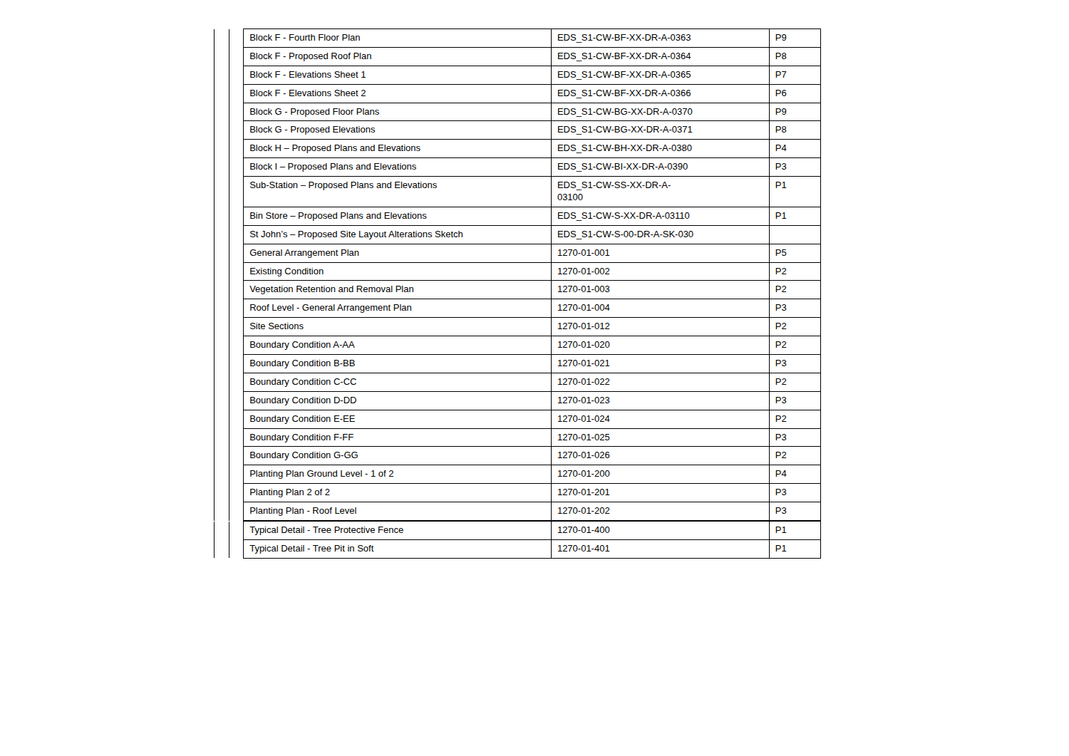| | | Block F - Fourth Floor Plan | EDS_S1-CW-BF-XX-DR-A-0363 | P9 | |
| Block F - Proposed Roof Plan | EDS_S1-CW-BF-XX-DR-A-0364 | P8 |
| Block F - Elevations Sheet 1 | EDS_S1-CW-BF-XX-DR-A-0365 | P7 |
| Block F - Elevations Sheet 2 | EDS_S1-CW-BF-XX-DR-A-0366 | P6 |
| Block G - Proposed Floor Plans | EDS_S1-CW-BG-XX-DR-A-0370 | P9 |
| Block G - Proposed Elevations | EDS_S1-CW-BG-XX-DR-A-0371 | P8 |
| Block H – Proposed Plans and Elevations | EDS_S1-CW-BH-XX-DR-A-0380 | P4 |
| Block I – Proposed Plans and Elevations | EDS_S1-CW-BI-XX-DR-A-0390 | P3 |
| Sub-Station – Proposed Plans and Elevations | EDS_S1-CW-SS-XX-DR-A- 03100 | P1 |
| Bin Store – Proposed Plans and Elevations | EDS_S1-CW-S-XX-DR-A-03110 | P1 |
| St John’s – Proposed Site Layout Alterations Sketch | EDS_S1-CW-S-00-DR-A-SK-030 | |
| General Arrangement Plan | 1270-01-001 | P5 |
| Existing Condition | 1270-01-002 | P2 |
| Vegetation Retention and Removal Plan | 1270-01-003 | P2 |
| Roof Level - General Arrangement Plan | 1270-01-004 | P3 |
| Site Sections | 1270-01-012 | P2 |
| Boundary Condition A-AA | 1270-01-020 | P2 |
| Boundary Condition B-BB | 1270-01-021 | P3 |
| Boundary Condition C-CC | 1270-01-022 | P2 |
| Boundary Condition D-DD | 1270-01-023 | P3 |
| Boundary Condition E-EE | 1270-01-024 | P2 |
| Boundary Condition F-FF | 1270-01-025 | P3 |
| Boundary Condition G-GG | 1270-01-026 | P2 |
| Planting Plan Ground Level - 1 of 2 | 1270-01-200 | P4 |
| Planting Plan 2 of 2 | 1270-01-201 | P3 |
| Planting Plan - Roof Level | 1270-01-202 | P3 |
| | | Typical Detail - Tree Protective Fence | 1270-01-400 | P1 | |
| Typical Detail - Tree Pit in Soft | 1270-01-401 | P1 |